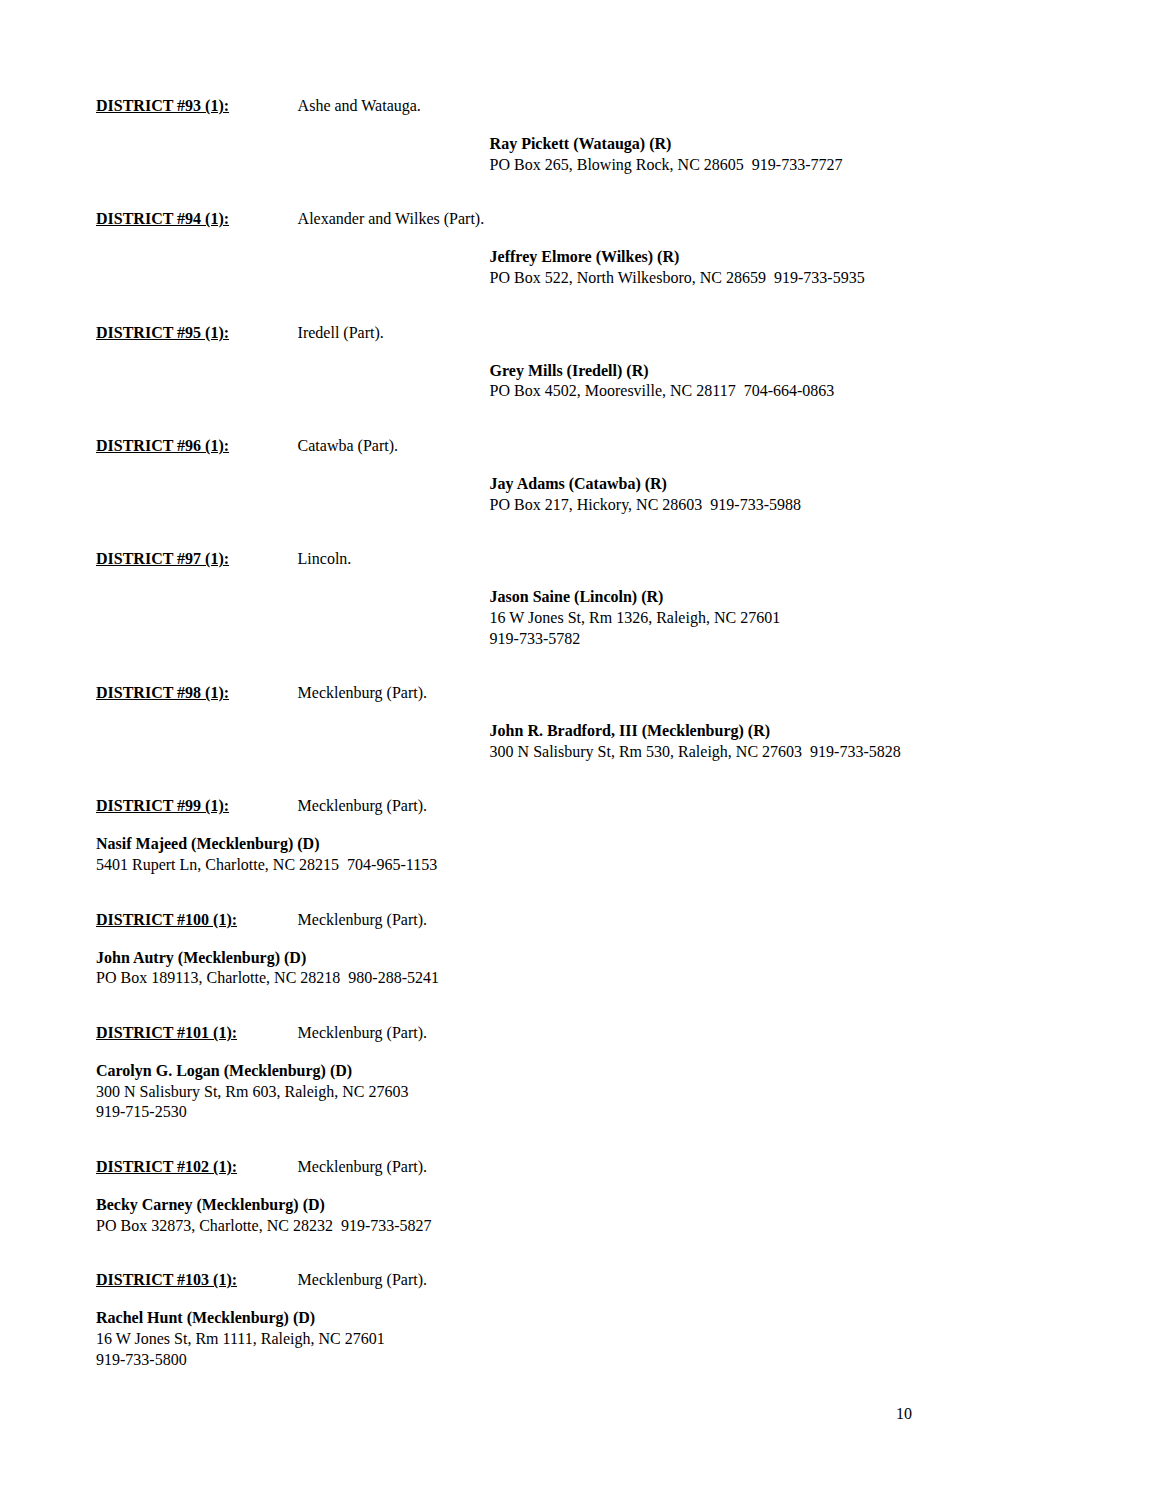DISTRICT #93 (1): Ashe and Watauga.
Ray Pickett (Watauga) (R)
PO Box 265, Blowing Rock, NC 28605 919-733-7727
DISTRICT #94 (1): Alexander and Wilkes (Part).
Jeffrey Elmore (Wilkes) (R)
PO Box 522, North Wilkesboro, NC 28659 919-733-5935
DISTRICT #95 (1): Iredell (Part).
Grey Mills (Iredell) (R)
PO Box 4502, Mooresville, NC 28117 704-664-0863
DISTRICT #96 (1): Catawba (Part).
Jay Adams (Catawba) (R)
PO Box 217, Hickory, NC 28603 919-733-5988
DISTRICT #97 (1): Lincoln.
Jason Saine (Lincoln) (R)
16 W Jones St, Rm 1326, Raleigh, NC 27601
919-733-5782
DISTRICT #98 (1): Mecklenburg (Part).
John R. Bradford, III (Mecklenburg) (R)
300 N Salisbury St, Rm 530, Raleigh, NC 27603 919-733-5828
DISTRICT #99 (1): Mecklenburg (Part).
Nasif Majeed (Mecklenburg) (D)
5401 Rupert Ln, Charlotte, NC 28215 704-965-1153
DISTRICT #100 (1): Mecklenburg (Part).
John Autry (Mecklenburg) (D)
PO Box 189113, Charlotte, NC 28218 980-288-5241
DISTRICT #101 (1): Mecklenburg (Part).
Carolyn G. Logan (Mecklenburg) (D)
300 N Salisbury St, Rm 603, Raleigh, NC 27603
919-715-2530
DISTRICT #102 (1): Mecklenburg (Part).
Becky Carney (Mecklenburg) (D)
PO Box 32873, Charlotte, NC 28232 919-733-5827
DISTRICT #103 (1): Mecklenburg (Part).
Rachel Hunt (Mecklenburg) (D)
16 W Jones St, Rm 1111, Raleigh, NC 27601
919-733-5800
10